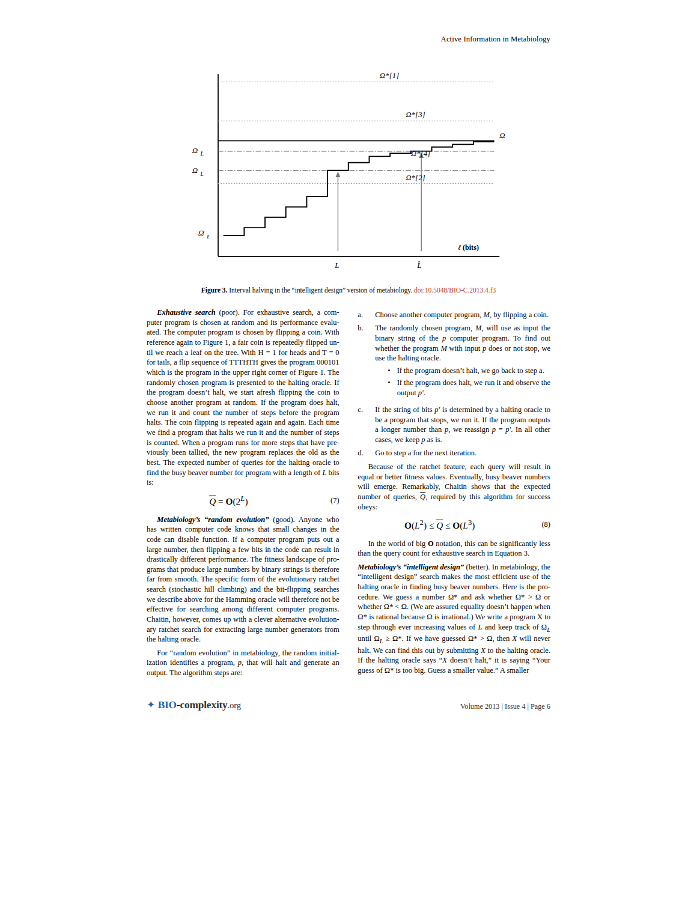Active Information in Metabiology
Ω*[1] Ω*[3] Ω Ω*[4] Ω*[2] Ω L̂ Ω L Ω ℓ ℓ (bits) L L̂
Figure 3. Interval halving in the “intelligent design” version of metabiology. doi:10.5048/BIO-C.2013.4.f3
Exhaustive search (poor). For exhaustive search, a computer program is chosen at random and its performance evaluated. The computer program is chosen by flipping a coin. With reference again to Figure 1, a fair coin is repeatedly flipped until we reach a leaf on the tree. With H = 1 for heads and T = 0 for tails, a flip sequence of TTTHTH gives the program 000101 which is the program in the upper right corner of Figure 1. The randomly chosen program is presented to the halting oracle. If the program doesn’t halt, we start afresh flipping the coin to choose another program at random. If the program does halt, we run it and count the number of steps before the program halts. The coin flipping is repeated again and again. Each time we find a program that halts we run it and the number of steps is counted. When a program runs for more steps that have previously been tallied, the new program replaces the old as the best. The expected number of queries for the halting oracle to find the busy beaver number for program with a length of L bits is:
Q = O(2L)
(7)
Metabiology’s “random evolution” (good). Anyone who has written computer code knows that small changes in the code can disable function. If a computer program puts out a large number, then flipping a few bits in the code can result in drastically different performance. The fitness landscape of programs that produce large numbers by binary strings is therefore far from smooth. The specific form of the evolutionary ratchet search (stochastic hill climbing) and the bit-flipping searches we describe above for the Hamming oracle will therefore not be effective for searching among different computer programs. Chaitin, however, comes up with a clever alternative evolutionary ratchet search for extracting large number generators from the halting oracle.
For “random evolution” in metabiology, the random initialization identifies a program, p, that will halt and generate an output. The algorithm steps are:
a. Choose another computer program, M, by flipping a coin.
b. The randomly chosen program, M, will use as input the binary string of the p computer program. To find out whether the program M with input p does or not stop, we use the halting oracle.
If the program doesn’t halt, we go back to step a.
If the program does halt, we run it and observe the output p′.
c. If the string of bits p′ is determined by a halting oracle to be a program that stops, we run it. If the program outputs a longer number than p, we reassign p = p′. In all other cases, we keep p as is.
d. Go to step a for the next iteration.
Because of the ratchet feature, each query will result in equal or better fitness values. Eventually, busy beaver numbers will emerge. Remarkably, Chaitin shows that the expected number of queries, Q, required by this algorithm for success obeys:
O(L2) ≤ Q ≤ O(L3)
(8)
In the world of big O notation, this can be significantly less than the query count for exhaustive search in Equation 3.
Metabiology’s “intelligent design” (better). In metabiology, the “intelligent design” search makes the most efficient use of the halting oracle in finding busy beaver numbers. Here is the procedure. We guess a number Ω* and ask whether Ω* > Ω or whether Ω* < Ω. (We are assured equality doesn’t happen when Ω* is rational because Ω is irrational.) We write a program X to step through ever increasing values of L and keep track of ΩL until ΩL ≥ Ω*. If we have guessed Ω* > Ω, then X will never halt. We can find this out by submitting X to the halting oracle. If the halting oracle says “X doesn’t halt,” it is saying “Your guess of Ω* is too big. Guess a smaller value.” A smaller
✦ BIO-complexity.org
Volume 2013 | Issue 4 | Page 6